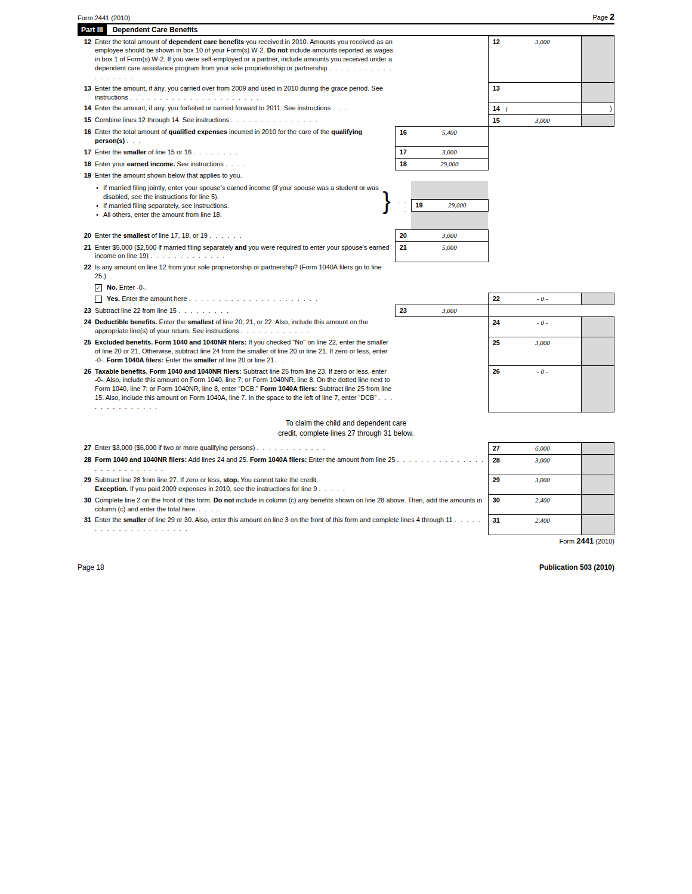Form 2441 (2010)
Page 2
Part III
Dependent Care Benefits
| 12 | Enter the total amount of dependent care benefits you received in 2010. Amounts you received as an employee should be shown in box 10 of your Form(s) W-2. Do not include amounts reported as wages in box 1 of Form(s) W-2. If you were self-employed or a partner, include amounts you received under a dependent care assistance program from your sole proprietorship or partnership . . . . . . . . . . . . . . . . . . | | | 12 | 3,000 | |
| 13 | Enter the amount, if any, you carried over from 2009 and used in 2010 during the grace period. See instructions . . . . . . . . . . . . . . . . . . . . . . | | | 13 | | |
| 14 | Enter the amount, if any, you forfeited or carried forward to 2011. See instructions . . . | | | 14 | ( | ) |
| 15 | Combine lines 12 through 14. See instructions . . . . . . . . . . . . . . . | | | 15 | 3,000 | |
| 16 | Enter the total amount of qualified expenses incurred in 2010 for the care of the qualifying person(s) . . . | 16 | 5,400 | | | |
| 17 | Enter the smaller of line 15 or 16 . . . . . . . . | 17 | 3,000 | | | |
| 18 | Enter your earned income. See instructions . . . . | 18 | 29,000 | | | |
| 19 | Enter the amount shown below that applies to you. | | | | | |
| | / If married filing jointly, enter your spouse's earned income (if your spouse was a student or was disabled, see the instructions for line 5). / } / / If married filing separately, see instructions. / / All others, enter the amount from line 18. / | . . . | / 19 / 29,000 / | | | |
| 20 | Enter the smallest of line 17, 18, or 19 . . . . . . | 20 | 3,000 | | | |
| 21 | Enter $5,000 ($2,500 if married filing separately and you were required to enter your spouse's earned income on line 19) . . . . . . . . . . . . . | 21 | 5,000 | | | |
| 22 | Is any amount on line 12 from your sole proprietorship or partnership? (Form 1040A filers go to line 25.) | | | | | |
| | ✓ No. Enter -0-. | | | | | |
| | Yes. Enter the amount here . . . . . . . . . . . . . . . . . . . . . . | | | 22 | - 0 - | |
| 23 | Subtract line 22 from line 15 . . . . . . . . . | 23 | 3,000 | | | |
| 24 | Deductible benefits. Enter the smallest of line 20, 21, or 22. Also, include this amount on the appropriate line(s) of your return. See instructions . . . . . . . . . . . . | | | 24 | - 0 - | |
| 25 | Excluded benefits. Form 1040 and 1040NR filers: If you checked "No" on line 22, enter the smaller of line 20 or 21. Otherwise, subtract line 24 from the smaller of line 20 or line 21. If zero or less, enter -0-. Form 1040A filers: Enter the smaller of line 20 or line 21 . . | | | 25 | 3,000 | |
| 26 | Taxable benefits. Form 1040 and 1040NR filers: Subtract line 25 from line 23. If zero or less, enter -0-. Also, include this amount on Form 1040, line 7; or Form 1040NR, line 8. On the dotted line next to Form 1040, line 7; or Form 1040NR, line 8, enter “DCB.” Form 1040A filers: Subtract line 25 from line 15. Also, include this amount on Form 1040A, line 7. In the space to the left of line 7, enter “DCB” . . . . . . . . . . . . . . | | | 26 | - 0 - | |
To claim the child and dependent care
credit, complete lines 27 through 31 below.
| 27 | Enter $3,000 ($6,000 if two or more qualifying persons) . . . . . . . . . . . . | 27 | 6,000 | |
| 28 | Form 1040 and 1040NR filers: Add lines 24 and 25. Form 1040A filers: Enter the amount from line 25 . . . . . . . . . . . . . . . . . . . . . . . . . . . | 28 | 3,000 | |
| 29 | Subtract line 28 from line 27. If zero or less, stop. You cannot take the credit. Exception. If you paid 2009 expenses in 2010, see the instructions for line 9 . . . . . | 29 | 3,000 | |
| 30 | Complete line 2 on the front of this form. Do not include in column (c) any benefits shown on line 28 above. Then, add the amounts in column (c) and enter the total here. . . . . | 30 | 2,400 | |
| 31 | Enter the smaller of line 29 or 30. Also, enter this amount on line 3 on the front of this form and complete lines 4 through 11 . . . . . . . . . . . . . . . . . . . . . | 31 | 2,400 | |
Form 2441 (2010)
Page 18
Publication 503 (2010)